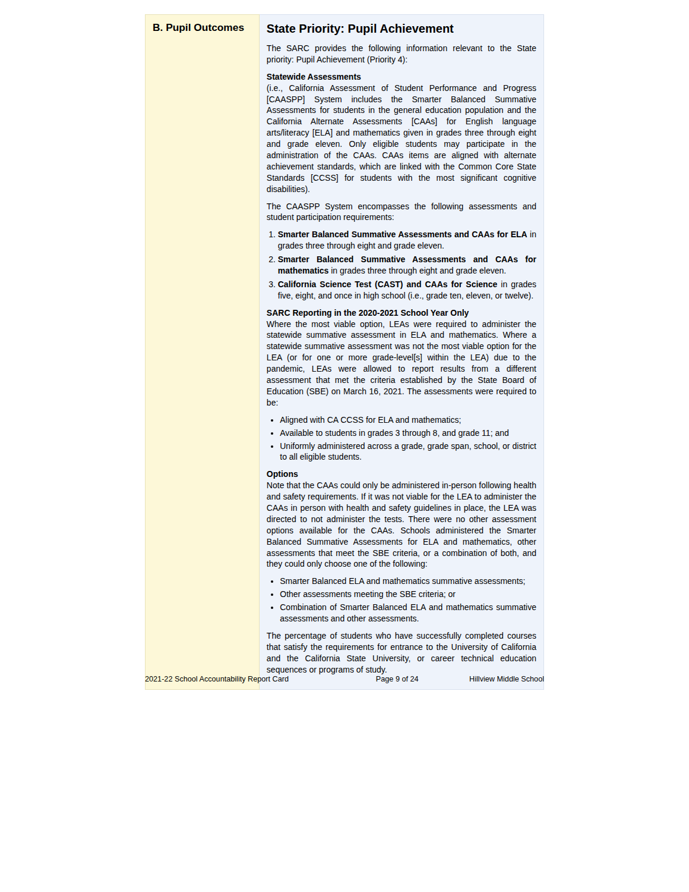| B. Pupil Outcomes | State Priority: Pupil Achievement The SARC provides the following information relevant to the State priority: Pupil Achievement (Priority 4): Statewide Assessments (i.e., California Assessment of Student Performance and Progress [CAASPP] System includes the Smarter Balanced Summative Assessments for students in the general education population and the California Alternate Assessments [CAAs] for English language arts/literacy [ELA] and mathematics given in grades three through eight and grade eleven. Only eligible students may participate in the administration of the CAAs. CAAs items are aligned with alternate achievement standards, which are linked with the Common Core State Standards [CCSS] for students with the most significant cognitive disabilities). The CAASPP System encompasses the following assessments and student participation requirements: Smarter Balanced Summative Assessments and CAAs for ELA in grades three through eight and grade eleven. Smarter Balanced Summative Assessments and CAAs for mathematics in grades three through eight and grade eleven. California Science Test (CAST) and CAAs for Science in grades five, eight, and once in high school (i.e., grade ten, eleven, or twelve). SARC Reporting in the 2020-2021 School Year Only Where the most viable option, LEAs were required to administer the statewide summative assessment in ELA and mathematics. Where a statewide summative assessment was not the most viable option for the LEA (or for one or more grade-level[s] within the LEA) due to the pandemic, LEAs were allowed to report results from a different assessment that met the criteria established by the State Board of Education (SBE) on March 16, 2021. The assessments were required to be: Aligned with CA CCSS for ELA and mathematics; Available to students in grades 3 through 8, and grade 11; and Uniformly administered across a grade, grade span, school, or district to all eligible students. Options Note that the CAAs could only be administered in-person following health and safety requirements. If it was not viable for the LEA to administer the CAAs in person with health and safety guidelines in place, the LEA was directed to not administer the tests. There were no other assessment options available for the CAAs. Schools administered the Smarter Balanced Summative Assessments for ELA and mathematics, other assessments that meet the SBE criteria, or a combination of both, and they could only choose one of the following: Smarter Balanced ELA and mathematics summative assessments; Other assessments meeting the SBE criteria; or Combination of Smarter Balanced ELA and mathematics summative assessments and other assessments. The percentage of students who have successfully completed courses that satisfy the requirements for entrance to the University of California and the California State University, or career technical education sequences or programs of study. |
| 2021-22 School Accountability Report Card | Page 9 of 24 | Hillview Middle School |